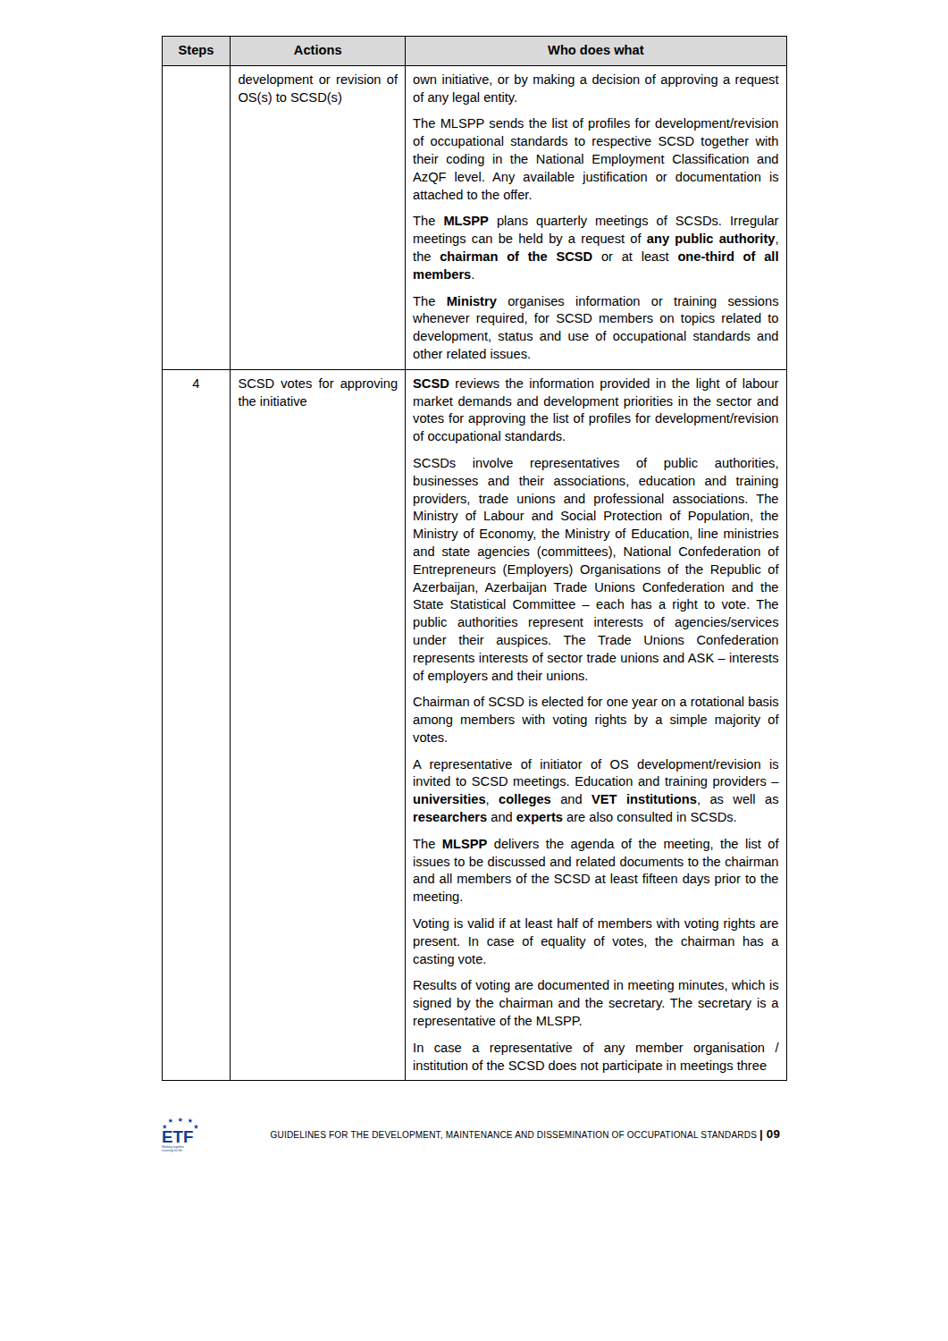| Steps | Actions | Who does what |
| --- | --- | --- |
| | development or revision of OS(s) to SCSD(s) | own initiative, or by making a decision of approving a request of any legal entity. The MLSPP sends the list of profiles for development/revision of occupational standards to respective SCSD together with their coding in the National Employment Classification and AzQF level. Any available justification or documentation is attached to the offer. The MLSPP plans quarterly meetings of SCSDs. Irregular meetings can be held by a request of any public authority , the chairman of the SCSD or at least one-third of all members . The Ministry organises information or training sessions whenever required, for SCSD members on topics related to development, status and use of occupational standards and other related issues. |
| 4 | SCSD votes for approving the initiative | SCSD reviews the information provided in the light of labour market demands and development priorities in the sector and votes for approving the list of profiles for development/revision of occupational standards. SCSDs involve representatives of public authorities, businesses and their associations, education and training providers, trade unions and professional associations. The Ministry of Labour and Social Protection of Population, the Ministry of Economy, the Ministry of Education, line ministries and state agencies (committees), National Confederation of Entrepreneurs (Employers) Organisations of the Republic of Azerbaijan, Azerbaijan Trade Unions Confederation and the State Statistical Committee – each has a right to vote. The public authorities represent interests of agencies/services under their auspices. The Trade Unions Confederation represents interests of sector trade unions and ASK – interests of employers and their unions. Chairman of SCSD is elected for one year on a rotational basis among members with voting rights by a simple majority of votes. A representative of initiator of OS development/revision is invited to SCSD meetings. Education and training providers – universities , colleges and VET institutions , as well as researchers and experts are also consulted in SCSDs. The MLSPP delivers the agenda of the meeting, the list of issues to be discussed and related documents to the chairman and all members of the SCSD at least fifteen days prior to the meeting. Voting is valid if at least half of members with voting rights are present. In case of equality of votes, the chairman has a casting vote. Results of voting are documented in meeting minutes, which is signed by the chairman and the secretary. The secretary is a representative of the MLSPP. In case a representative of any member organisation / institution of the SCSD does not participate in meetings three |
ETF Working together Learning for life
Guidelines for the development, maintenance and dissemination of occupational standards | 09